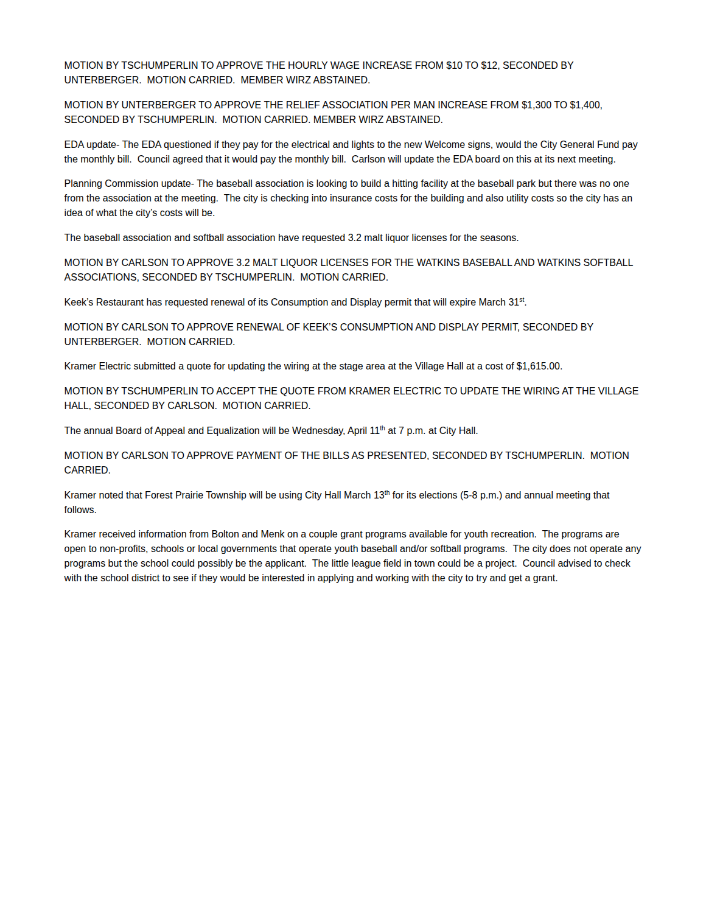Motion by Tschumperlin to approve the hourly wage increase from $10 to $12, seconded by Unterberger. Motion carried. Member Wirz abstained.
Motion by Unterberger to approve the Relief Association per man increase from $1,300 to $1,400, seconded by Tschumperlin. Motion carried. Member Wirz abstained.
EDA update- The EDA questioned if they pay for the electrical and lights to the new Welcome signs, would the City General Fund pay the monthly bill. Council agreed that it would pay the monthly bill. Carlson will update the EDA board on this at its next meeting.
Planning Commission update- The baseball association is looking to build a hitting facility at the baseball park but there was no one from the association at the meeting. The city is checking into insurance costs for the building and also utility costs so the city has an idea of what the city’s costs will be.
The baseball association and softball association have requested 3.2 malt liquor licenses for the seasons.
Motion by Carlson to approve 3.2 malt liquor licenses for the Watkins Baseball and Watkins Softball Associations, seconded by Tschumperlin. Motion carried.
Keek’s Restaurant has requested renewal of its Consumption and Display permit that will expire March 31st.
Motion by Carlson to approve renewal of Keek’s Consumption and Display permit, seconded by Unterberger. Motion carried.
Kramer Electric submitted a quote for updating the wiring at the stage area at the Village Hall at a cost of $1,615.00.
Motion by Tschumperlin to accept the quote from Kramer Electric to update the wiring at the Village Hall, seconded by Carlson. Motion carried.
The annual Board of Appeal and Equalization will be Wednesday, April 11th at 7 p.m. at City Hall.
Motion by Carlson to approve payment of the bills as presented, seconded by Tschumperlin. Motion carried.
Kramer noted that Forest Prairie Township will be using City Hall March 13th for its elections (5-8 p.m.) and annual meeting that follows.
Kramer received information from Bolton and Menk on a couple grant programs available for youth recreation. The programs are open to non-profits, schools or local governments that operate youth baseball and/or softball programs. The city does not operate any programs but the school could possibly be the applicant. The little league field in town could be a project. Council advised to check with the school district to see if they would be interested in applying and working with the city to try and get a grant.